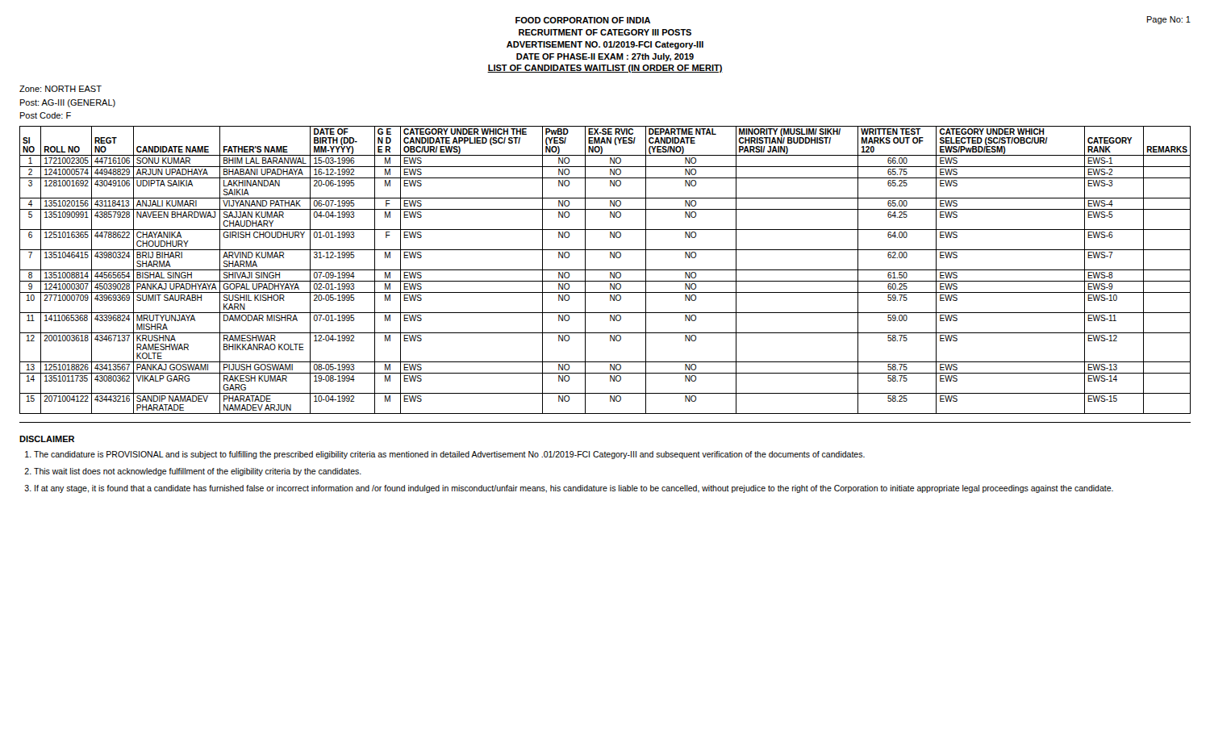Page No: 1
FOOD CORPORATION OF INDIA
RECRUITMENT OF CATEGORY III POSTS
ADVERTISEMENT NO. 01/2019-FCI Category-III
DATE OF PHASE-II EXAM : 27th July, 2019
LIST OF CANDIDATES WAITLIST (IN ORDER OF MERIT)
Zone: NORTH EAST
Post: AG-III (GENERAL)
Post Code: F
| SI NO | ROLL NO | REGT NO | CANDIDATE NAME | FATHER'S NAME | DATE OF BIRTH (DD-MM-YYYY) | G E N D E R | CATEGORY UNDER WHICH THE CANDIDATE APPLIED (SC/ ST/ OBC/UR/ EWS) | PwBD (YES/ NO) | EX-SE RVIC EMAN (YES/ NO) | DEPARTME NTAL CANDIDATE (YES/NO) | MINORITY (MUSLIM/ SIKH/ CHRISTIAN/ BUDDHIST/ PARSI/ JAIN) | WRITTEN TEST MARKS OUT OF 120 | CATEGORY UNDER WHICH SELECTED (SC/ST/OBC/UR/ EWS/PwBD/ESM) | CATEGORY RANK | REMARKS |
| --- | --- | --- | --- | --- | --- | --- | --- | --- | --- | --- | --- | --- | --- | --- | --- |
| 1 | 1721002305 | 44716106 | SONU KUMAR | BHIM LAL BARANWAL | 15-03-1996 | M | EWS | NO | NO | NO | | 66.00 | EWS | EWS-1 | |
| 2 | 1241000574 | 44948829 | ARJUN UPADHAYA | BHABANI UPADHAYA | 16-12-1992 | M | EWS | NO | NO | NO | | 65.75 | EWS | EWS-2 | |
| 3 | 1281001692 | 43049106 | UDIPTA SAIKIA | LAKHINANDAN SAIKIA | 20-06-1995 | M | EWS | NO | NO | NO | | 65.25 | EWS | EWS-3 | |
| 4 | 1351020156 | 43118413 | ANJALI KUMARI | VIJYANAND PATHAK | 06-07-1995 | F | EWS | NO | NO | NO | | 65.00 | EWS | EWS-4 | |
| 5 | 1351090991 | 43857928 | NAVEEN BHARDWAJ | SAJJAN KUMAR CHAUDHARY | 04-04-1993 | M | EWS | NO | NO | NO | | 64.25 | EWS | EWS-5 | |
| 6 | 1251016365 | 44788622 | CHAYANIKA CHOUDHURY | GIRISH CHOUDHURY | 01-01-1993 | F | EWS | NO | NO | NO | | 64.00 | EWS | EWS-6 | |
| 7 | 1351046415 | 43980324 | BRIJ BIHARI SHARMA | ARVIND KUMAR SHARMA | 31-12-1995 | M | EWS | NO | NO | NO | | 62.00 | EWS | EWS-7 | |
| 8 | 1351008814 | 44565654 | BISHAL SINGH | SHIVAJI SINGH | 07-09-1994 | M | EWS | NO | NO | NO | | 61.50 | EWS | EWS-8 | |
| 9 | 1241000307 | 45039028 | PANKAJ UPADHYAYA | GOPAL UPADHYAYA | 02-01-1993 | M | EWS | NO | NO | NO | | 60.25 | EWS | EWS-9 | |
| 10 | 2771000709 | 43969369 | SUMIT SAURABH | SUSHIL KISHOR KARN | 20-05-1995 | M | EWS | NO | NO | NO | | 59.75 | EWS | EWS-10 | |
| 11 | 1411065368 | 43396824 | MRUTYUNJAYA MISHRA | DAMODAR MISHRA | 07-01-1995 | M | EWS | NO | NO | NO | | 59.00 | EWS | EWS-11 | |
| 12 | 2001003618 | 43467137 | KRUSHNA RAMESHWAR KOLTE | RAMESHWAR BHIKKANRAO KOLTE | 12-04-1992 | M | EWS | NO | NO | NO | | 58.75 | EWS | EWS-12 | |
| 13 | 1251018826 | 43413567 | PANKAJ GOSWAMI | PIJUSH GOSWAMI | 08-05-1993 | M | EWS | NO | NO | NO | | 58.75 | EWS | EWS-13 | |
| 14 | 1351011735 | 43080362 | VIKALP GARG | RAKESH KUMAR GARG | 19-08-1994 | M | EWS | NO | NO | NO | | 58.75 | EWS | EWS-14 | |
| 15 | 2071004122 | 43443216 | SANDIP NAMADEV PHARATADE | PHARATADE NAMADEV ARJUN | 10-04-1992 | M | EWS | NO | NO | NO | | 58.25 | EWS | EWS-15 | |
DISCLAIMER
The candidature is PROVISIONAL and is subject to fulfilling the prescribed eligibility criteria as mentioned in detailed Advertisement No .01/2019-FCI Category-III and subsequent verification of the documents of candidates.
This wait list does not acknowledge fulfillment of the eligibility criteria by the candidates.
If at any stage, it is found that a candidate has furnished false or incorrect information and /or found indulged in misconduct/unfair means, his candidature is liable to be cancelled, without prejudice to the right of the Corporation to initiate appropriate legal proceedings against the candidate.